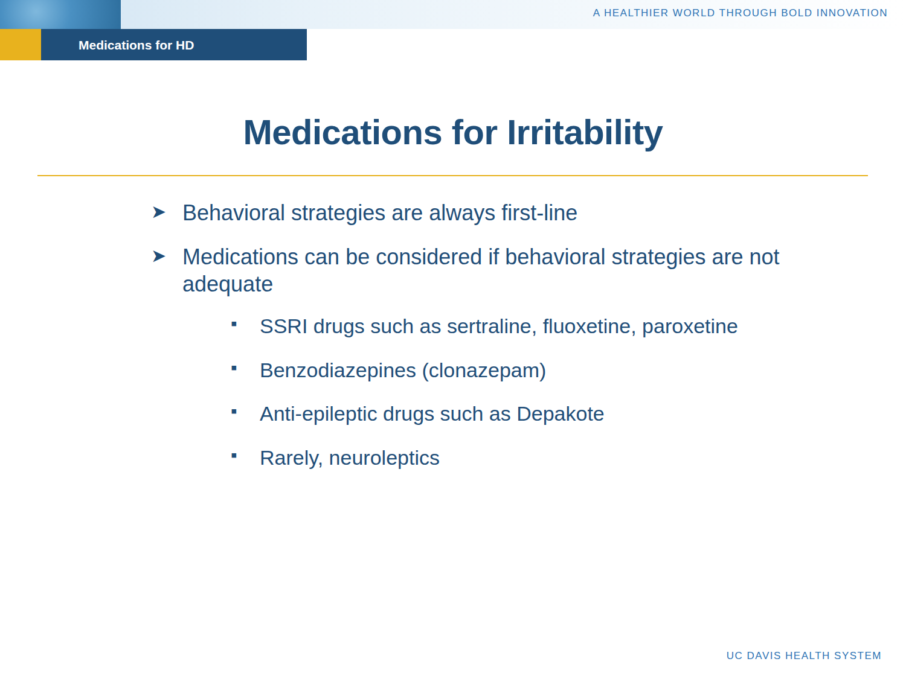A HEALTHIER WORLD THROUGH BOLD INNOVATION
Medications for HD
Medications for Irritability
Behavioral strategies are always first-line
Medications can be considered if behavioral strategies are not adequate
SSRI drugs such as sertraline, fluoxetine, paroxetine
Benzodiazepines (clonazepam)
Anti-epileptic drugs such as Depakote
Rarely, neuroleptics
UC DAVIS HEALTH SYSTEM